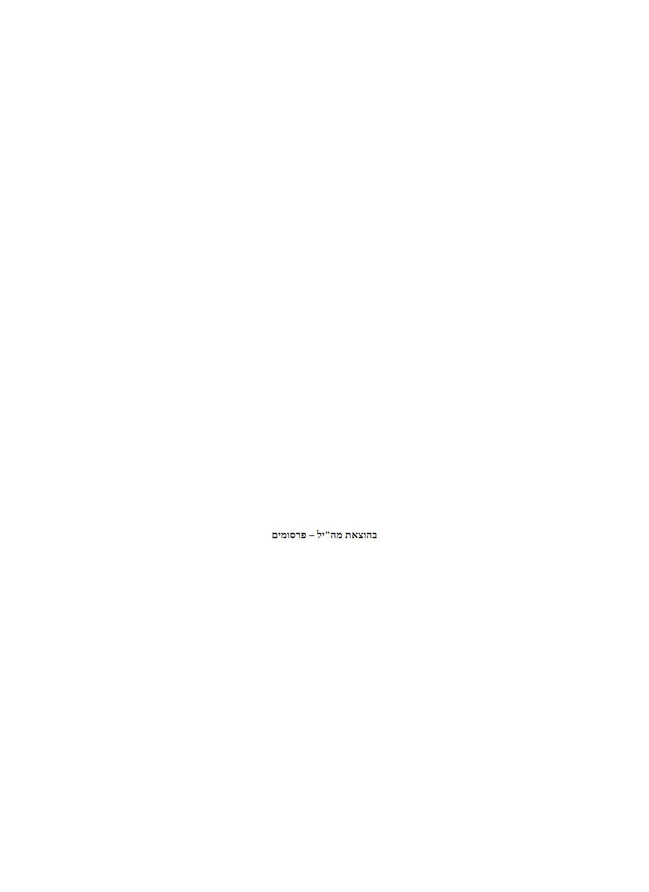בהוצאת מה"יל – פרסומים